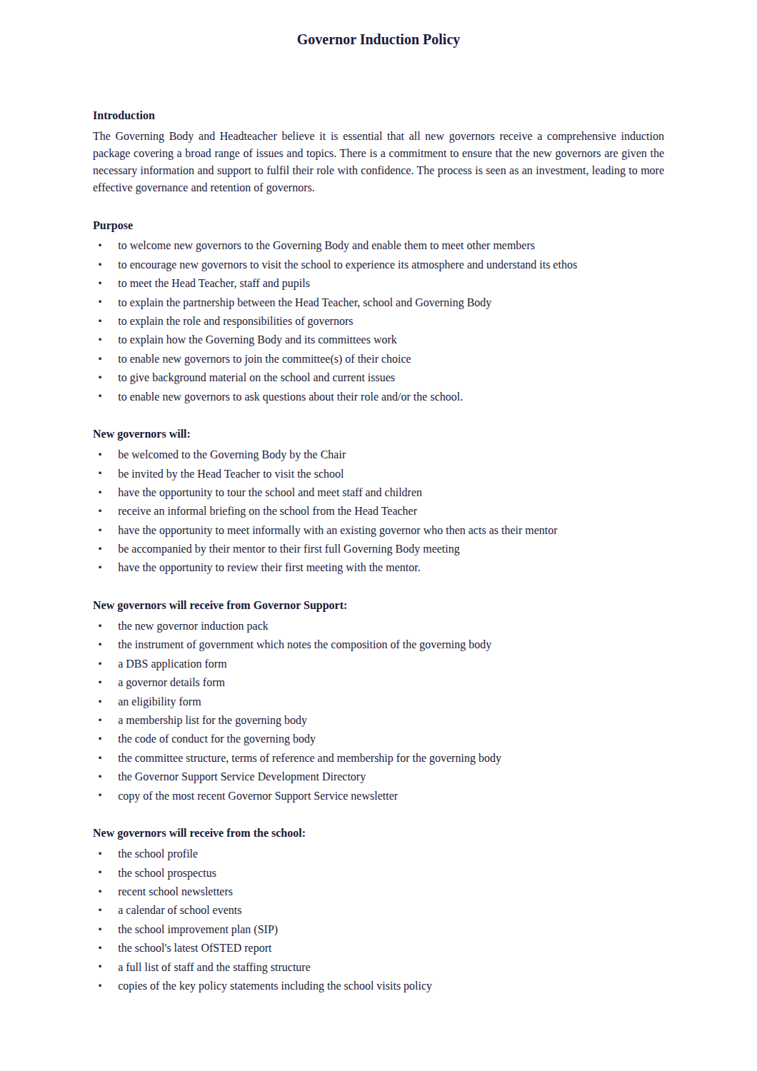Governor Induction Policy
Introduction
The Governing Body and Headteacher believe it is essential that all new governors receive a comprehensive induction package covering a broad range of issues and topics. There is a commitment to ensure that the new governors are given the necessary information and support to fulfil their role with confidence. The process is seen as an investment, leading to more effective governance and retention of governors.
Purpose
to welcome new governors to the Governing Body and enable them to meet other members
to encourage new governors to visit the school to experience its atmosphere and understand its ethos
to meet the Head Teacher, staff and pupils
to explain the partnership between the Head Teacher, school and Governing Body
to explain the role and responsibilities of governors
to explain how the Governing Body and its committees work
to enable new governors to join the committee(s) of their choice
to give background material on the school and current issues
to enable new governors to ask questions about their role and/or the school.
New governors will:
be welcomed to the Governing Body by the Chair
be invited by the Head Teacher to visit the school
have the opportunity to tour the school and meet staff and children
receive an informal briefing on the school from the Head Teacher
have the opportunity to meet informally with an existing governor who then acts as their mentor
be accompanied by their mentor to their first full Governing Body meeting
have the opportunity to review their first meeting with the mentor.
New governors will receive from Governor Support:
the new governor induction pack
the instrument of government which notes the composition of the governing body
a DBS application form
a governor details form
an eligibility form
a membership list for the governing body
the code of conduct for the governing body
the committee structure, terms of reference and membership for the governing body
the Governor Support Service Development Directory
copy of the most recent Governor Support Service newsletter
New governors will receive from the school:
the school profile
the school prospectus
recent school newsletters
a calendar of school events
the school improvement plan (SIP)
the school's latest OfSTED report
a full list of staff and the staffing structure
copies of the key policy statements including the school visits policy